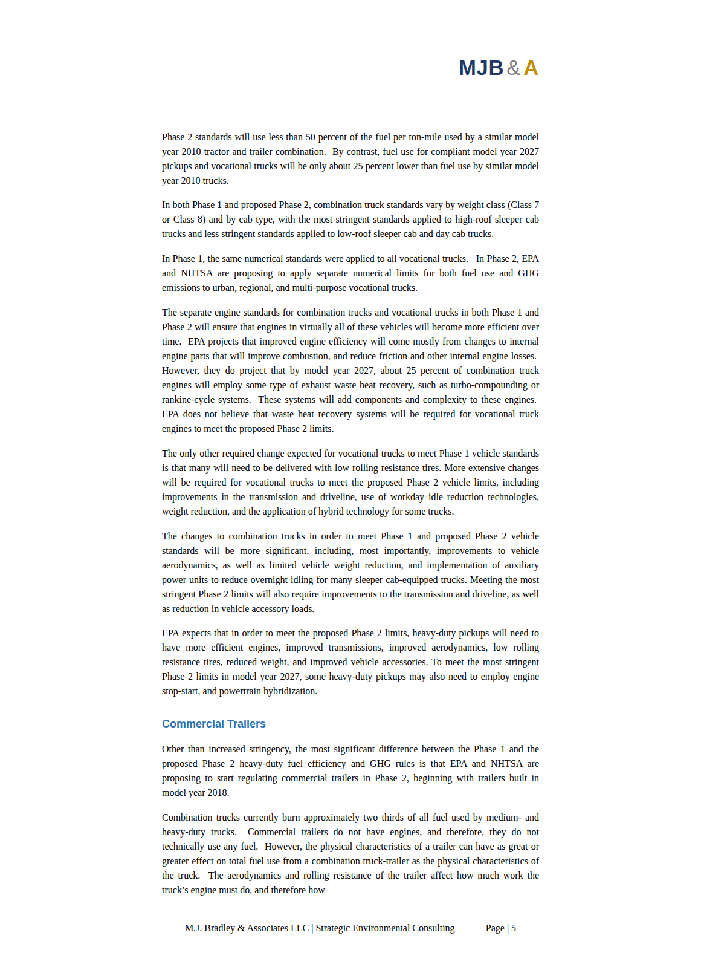MJB&A
Phase 2 standards will use less than 50 percent of the fuel per ton-mile used by a similar model year 2010 tractor and trailer combination. By contrast, fuel use for compliant model year 2027 pickups and vocational trucks will be only about 25 percent lower than fuel use by similar model year 2010 trucks.
In both Phase 1 and proposed Phase 2, combination truck standards vary by weight class (Class 7 or Class 8) and by cab type, with the most stringent standards applied to high-roof sleeper cab trucks and less stringent standards applied to low-roof sleeper cab and day cab trucks.
In Phase 1, the same numerical standards were applied to all vocational trucks. In Phase 2, EPA and NHTSA are proposing to apply separate numerical limits for both fuel use and GHG emissions to urban, regional, and multi-purpose vocational trucks.
The separate engine standards for combination trucks and vocational trucks in both Phase 1 and Phase 2 will ensure that engines in virtually all of these vehicles will become more efficient over time. EPA projects that improved engine efficiency will come mostly from changes to internal engine parts that will improve combustion, and reduce friction and other internal engine losses. However, they do project that by model year 2027, about 25 percent of combination truck engines will employ some type of exhaust waste heat recovery, such as turbo-compounding or rankine-cycle systems. These systems will add components and complexity to these engines. EPA does not believe that waste heat recovery systems will be required for vocational truck engines to meet the proposed Phase 2 limits.
The only other required change expected for vocational trucks to meet Phase 1 vehicle standards is that many will need to be delivered with low rolling resistance tires. More extensive changes will be required for vocational trucks to meet the proposed Phase 2 vehicle limits, including improvements in the transmission and driveline, use of workday idle reduction technologies, weight reduction, and the application of hybrid technology for some trucks.
The changes to combination trucks in order to meet Phase 1 and proposed Phase 2 vehicle standards will be more significant, including, most importantly, improvements to vehicle aerodynamics, as well as limited vehicle weight reduction, and implementation of auxiliary power units to reduce overnight idling for many sleeper cab-equipped trucks. Meeting the most stringent Phase 2 limits will also require improvements to the transmission and driveline, as well as reduction in vehicle accessory loads.
EPA expects that in order to meet the proposed Phase 2 limits, heavy-duty pickups will need to have more efficient engines, improved transmissions, improved aerodynamics, low rolling resistance tires, reduced weight, and improved vehicle accessories. To meet the most stringent Phase 2 limits in model year 2027, some heavy-duty pickups may also need to employ engine stop-start, and powertrain hybridization.
Commercial Trailers
Other than increased stringency, the most significant difference between the Phase 1 and the proposed Phase 2 heavy-duty fuel efficiency and GHG rules is that EPA and NHTSA are proposing to start regulating commercial trailers in Phase 2, beginning with trailers built in model year 2018.
Combination trucks currently burn approximately two thirds of all fuel used by medium- and heavy-duty trucks. Commercial trailers do not have engines, and therefore, they do not technically use any fuel. However, the physical characteristics of a trailer can have as great or greater effect on total fuel use from a combination truck-trailer as the physical characteristics of the truck. The aerodynamics and rolling resistance of the trailer affect how much work the truck’s engine must do, and therefore how
M.J. Bradley & Associates LLC | Strategic Environmental ConsultingPage | 5